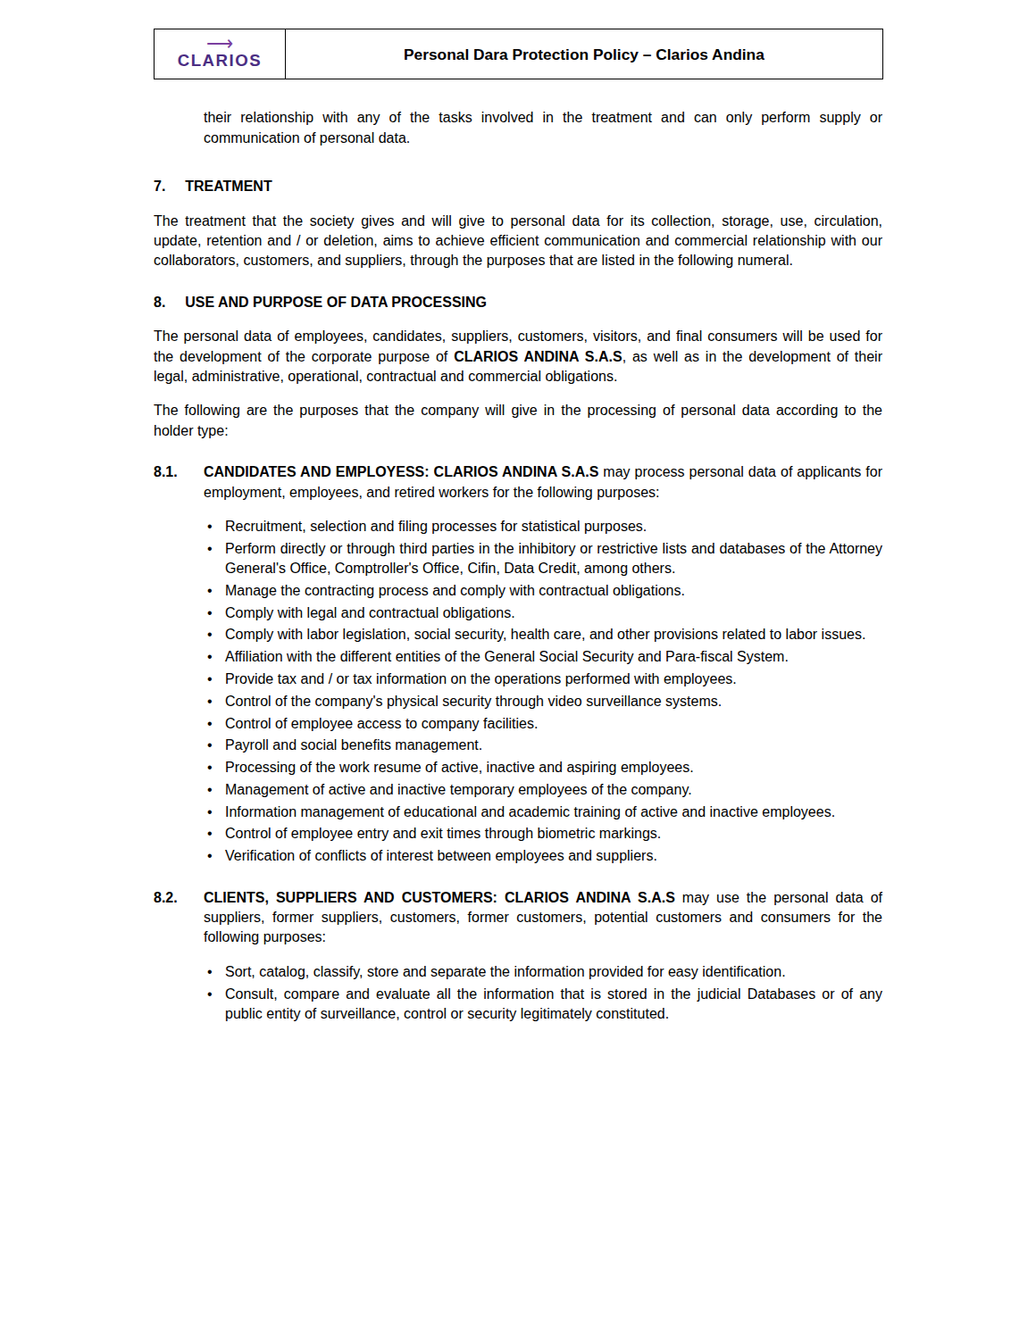⟶ CLARIOS
Personal Dara Protection Policy – Clarios Andina
their relationship with any of the tasks involved in the treatment and can only perform supply or communication of personal data.
7. TREATMENT
The treatment that the society gives and will give to personal data for its collection, storage, use, circulation, update, retention and / or deletion, aims to achieve efficient communication and commercial relationship with our collaborators, customers, and suppliers, through the purposes that are listed in the following numeral.
8. USE AND PURPOSE OF DATA PROCESSING
The personal data of employees, candidates, suppliers, customers, visitors, and final consumers will be used for the development of the corporate purpose of CLARIOS ANDINA S.A.S, as well as in the development of their legal, administrative, operational, contractual and commercial obligations.
The following are the purposes that the company will give in the processing of personal data according to the holder type:
8.1. CANDIDATES AND EMPLOYESS: CLARIOS ANDINA S.A.S may process personal data of applicants for employment, employees, and retired workers for the following purposes:
Recruitment, selection and filing processes for statistical purposes.
Perform directly or through third parties in the inhibitory or restrictive lists and databases of the Attorney General's Office, Comptroller's Office, Cifin, Data Credit, among others.
Manage the contracting process and comply with contractual obligations.
Comply with legal and contractual obligations.
Comply with labor legislation, social security, health care, and other provisions related to labor issues.
Affiliation with the different entities of the General Social Security and Para-fiscal System.
Provide tax and / or tax information on the operations performed with employees.
Control of the company's physical security through video surveillance systems.
Control of employee access to company facilities.
Payroll and social benefits management.
Processing of the work resume of active, inactive and aspiring employees.
Management of active and inactive temporary employees of the company.
Information management of educational and academic training of active and inactive employees.
Control of employee entry and exit times through biometric markings.
Verification of conflicts of interest between employees and suppliers.
8.2. CLIENTS, SUPPLIERS AND CUSTOMERS: CLARIOS ANDINA S.A.S may use the personal data of suppliers, former suppliers, customers, former customers, potential customers and consumers for the following purposes:
Sort, catalog, classify, store and separate the information provided for easy identification.
Consult, compare and evaluate all the information that is stored in the judicial Databases or of any public entity of surveillance, control or security legitimately constituted.